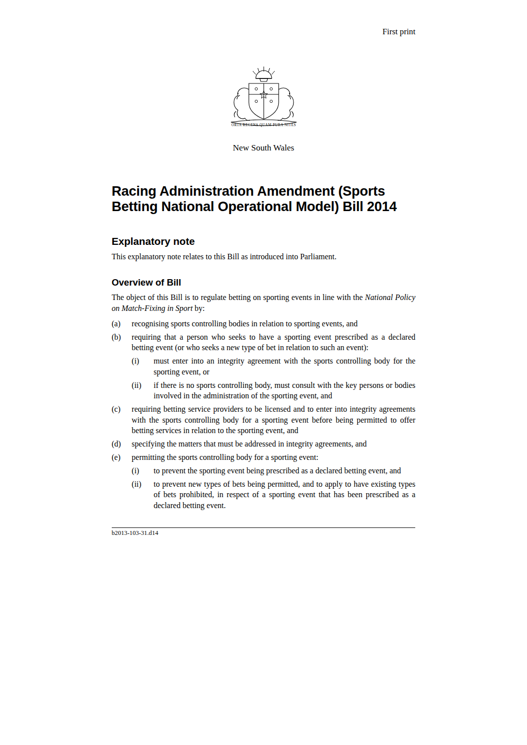First print
ORTA RECENS QUAM PURA NITES
New South Wales
Racing Administration Amendment (Sports Betting National Operational Model) Bill 2014
Explanatory note
This explanatory note relates to this Bill as introduced into Parliament.
Overview of Bill
The object of this Bill is to regulate betting on sporting events in line with the National Policy on Match-Fixing in Sport by:
(a) recognising sports controlling bodies in relation to sporting events, and
(b) requiring that a person who seeks to have a sporting event prescribed as a declared betting event (or who seeks a new type of bet in relation to such an event):
(i) must enter into an integrity agreement with the sports controlling body for the sporting event, or
(ii) if there is no sports controlling body, must consult with the key persons or bodies involved in the administration of the sporting event, and
(c) requiring betting service providers to be licensed and to enter into integrity agreements with the sports controlling body for a sporting event before being permitted to offer betting services in relation to the sporting event, and
(d) specifying the matters that must be addressed in integrity agreements, and
(e) permitting the sports controlling body for a sporting event:
(i) to prevent the sporting event being prescribed as a declared betting event, and
(ii) to prevent new types of bets being permitted, and to apply to have existing types of bets prohibited, in respect of a sporting event that has been prescribed as a declared betting event.
b2013-103-31.d14